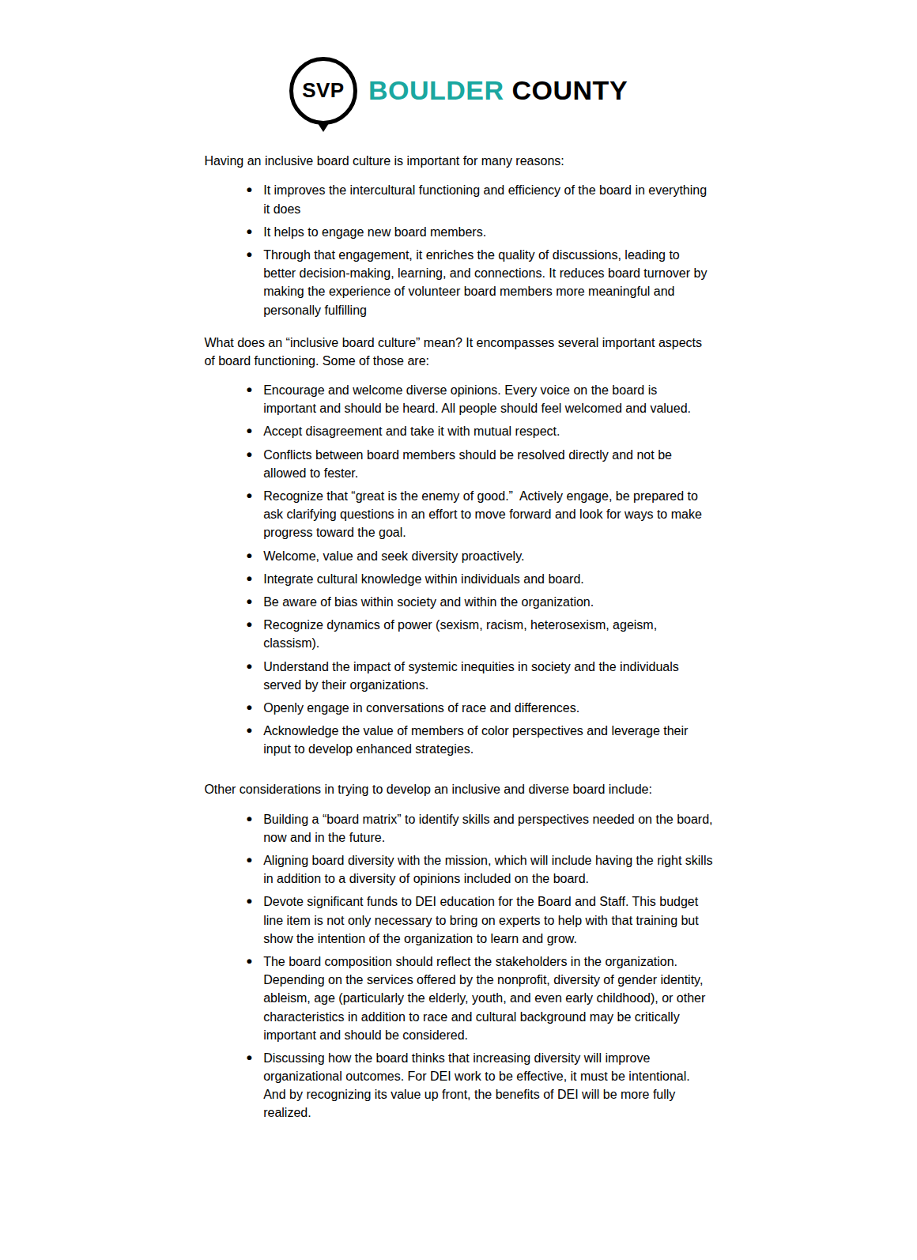SVP
BOULDER COUNTY
Having an inclusive board culture is important for many reasons:
It improves the intercultural functioning and efficiency of the board in everything it does
It helps to engage new board members.
Through that engagement, it enriches the quality of discussions, leading to better decision-making, learning, and connections. It reduces board turnover by making the experience of volunteer board members more meaningful and personally fulfilling
What does an “inclusive board culture” mean? It encompasses several important aspects of board functioning. Some of those are:
Encourage and welcome diverse opinions. Every voice on the board is important and should be heard. All people should feel welcomed and valued.
Accept disagreement and take it with mutual respect.
Conflicts between board members should be resolved directly and not be allowed to fester.
Recognize that “great is the enemy of good.” Actively engage, be prepared to ask clarifying questions in an effort to move forward and look for ways to make progress toward the goal.
Welcome, value and seek diversity proactively.
Integrate cultural knowledge within individuals and board.
Be aware of bias within society and within the organization.
Recognize dynamics of power (sexism, racism, heterosexism, ageism, classism).
Understand the impact of systemic inequities in society and the individuals served by their organizations.
Openly engage in conversations of race and differences.
Acknowledge the value of members of color perspectives and leverage their input to develop enhanced strategies.
Other considerations in trying to develop an inclusive and diverse board include:
Building a “board matrix” to identify skills and perspectives needed on the board, now and in the future.
Aligning board diversity with the mission, which will include having the right skills in addition to a diversity of opinions included on the board.
Devote significant funds to DEI education for the Board and Staff. This budget line item is not only necessary to bring on experts to help with that training but show the intention of the organization to learn and grow.
The board composition should reflect the stakeholders in the organization. Depending on the services offered by the nonprofit, diversity of gender identity, ableism, age (particularly the elderly, youth, and even early childhood), or other characteristics in addition to race and cultural background may be critically important and should be considered.
Discussing how the board thinks that increasing diversity will improve organizational outcomes. For DEI work to be effective, it must be intentional. And by recognizing its value up front, the benefits of DEI will be more fully realized.